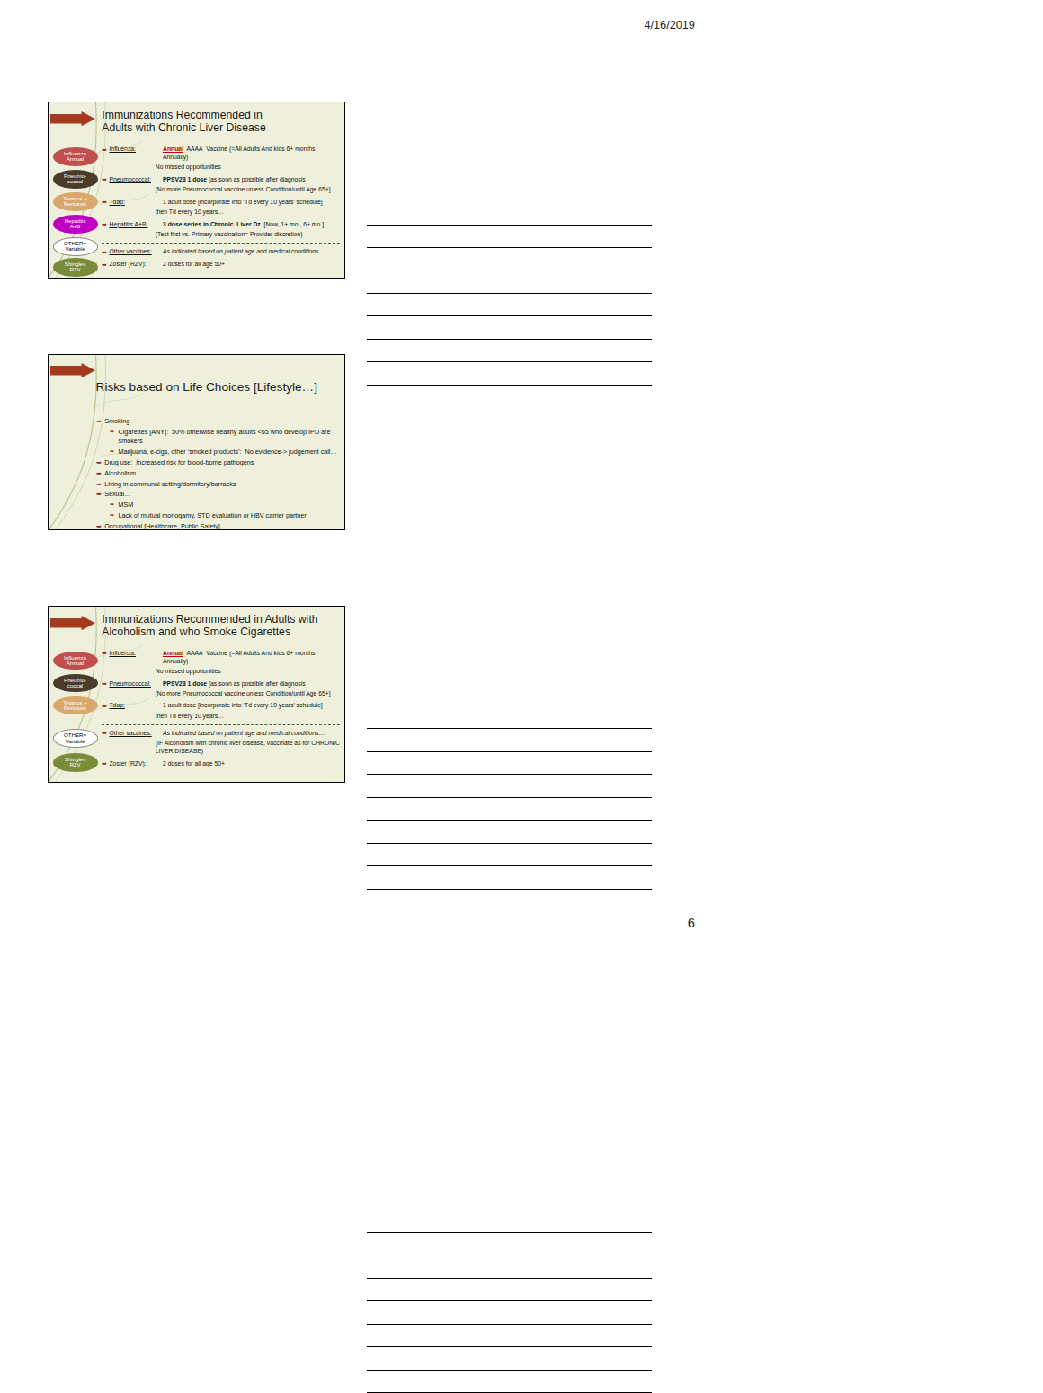4/16/2019
Immunizations Recommended in
Adults with Chronic Liver Disease
Influenza
Annual
Pneumo-
coccal
Tetanus +
Pertussis
Hepatitis
A+B
OTHER=
Variable
Shingles
RZV
➥
Influenza:
Annual AAAA Vaccine (=All Adults And kids 6+ months Annually)
No missed opportunities
➥
Pneumococcal:
PPSV23 1 dose [as soon as possible after diagnosis
[No more Pneumococcal vaccine unless Condition/until Age 65+]
➥
Tdap:
1 adult dose [incorporate into ‘Td every 10 years’ schedule]
then Td every 10 years…
➥
Hepatitis A+B:
3 dose series in Chronic Liver Dz [Now, 1+ mo., 6+ mo.]
(Test first vs. Primary vaccination= Provider discretion)
➥
Other vaccines:
As indicated based on patient age and medical conditions…
➥
Zoster (RZV):
2 doses for all age 50+
Risks based on Life Choices [Lifestyle…]
➥
Smoking
➥
Cigarettes [ANY]: 50% otherwise healthy adults <65 who develop IPD are smokers
➥
Marijuana, e-cigs, other ‘smoked products’: No evidence-> judgement call…
➥
Drug use: Increased risk for blood-borne pathogens
➥
Alcoholism
➥
Living in communal setting/dormitory/barracks
➥
Sexual…
➥
MSM
➥
Lack of mutual monogamy, STD evaluation or HBV carrier partner
➥
Occupational [Healthcare, Public Safety]
Immunizations Recommended in Adults with
Alcoholism and who Smoke Cigarettes
Influenza
Annual
Pneumo-
coccal
Tetanus +
Pertussis
OTHER=
Variable
Shingles
RZV
➥
Influenza:
Annual AAAA Vaccine (=All Adults And kids 6+ months Annually)
No missed opportunities
➥
Pneumococcal:
PPSV23 1 dose [as soon as possible after diagnosis
[No more Pneumococcal vaccine unless Condition/until Age 65+]
➥
Tdap:
1 adult dose [incorporate into ‘Td every 10 years’ schedule]
then Td every 10 years…
➥
Other vaccines:
As indicated based on patient age and medical conditions…
(IF Alcoholism with chronic liver disease, vaccinate as for CHRONIC LIVER DISEASE)
➥
Zoster (RZV):
2 doses for all age 50+
6